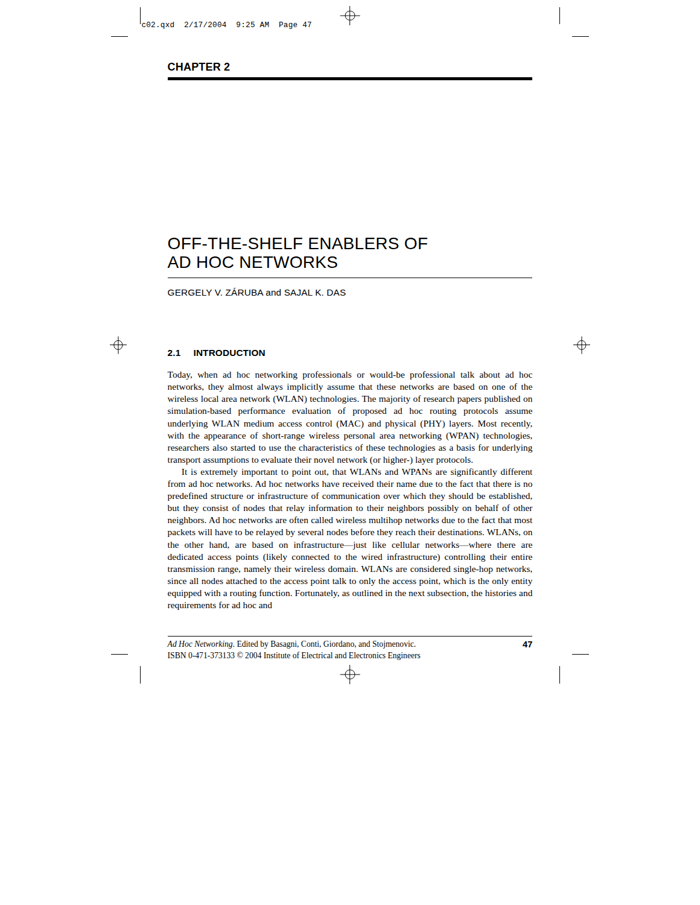c02.qxd 2/17/2004 9:25 AM Page 47
CHAPTER 2
OFF-THE-SHELF ENABLERS OF
AD HOC NETWORKS
GERGELY V. ZÁRUBA and SAJAL K. DAS
2.1 INTRODUCTION
Today, when ad hoc networking professionals or would-be professional talk about ad hoc networks, they almost always implicitly assume that these networks are based on one of the wireless local area network (WLAN) technologies. The majority of research papers published on simulation-based performance evaluation of proposed ad hoc routing protocols assume underlying WLAN medium access control (MAC) and physical (PHY) layers. Most recently, with the appearance of short-range wireless personal area networking (WPAN) technologies, researchers also started to use the characteristics of these technologies as a basis for underlying transport assumptions to evaluate their novel network (or higher-) layer protocols.
It is extremely important to point out, that WLANs and WPANs are significantly different from ad hoc networks. Ad hoc networks have received their name due to the fact that there is no predefined structure or infrastructure of communication over which they should be established, but they consist of nodes that relay information to their neighbors possibly on behalf of other neighbors. Ad hoc networks are often called wireless multihop networks due to the fact that most packets will have to be relayed by several nodes before they reach their destinations. WLANs, on the other hand, are based on infrastructure—just like cellular networks—where there are dedicated access points (likely connected to the wired infrastructure) controlling their entire transmission range, namely their wireless domain. WLANs are considered single-hop networks, since all nodes attached to the access point talk to only the access point, which is the only entity equipped with a routing function. Fortunately, as outlined in the next subsection, the histories and requirements for ad hoc and
Ad Hoc Networking. Edited by Basagni, Conti, Giordano, and Stojmenovic. 47
ISBN 0-471-373133 © 2004 Institute of Electrical and Electronics Engineers